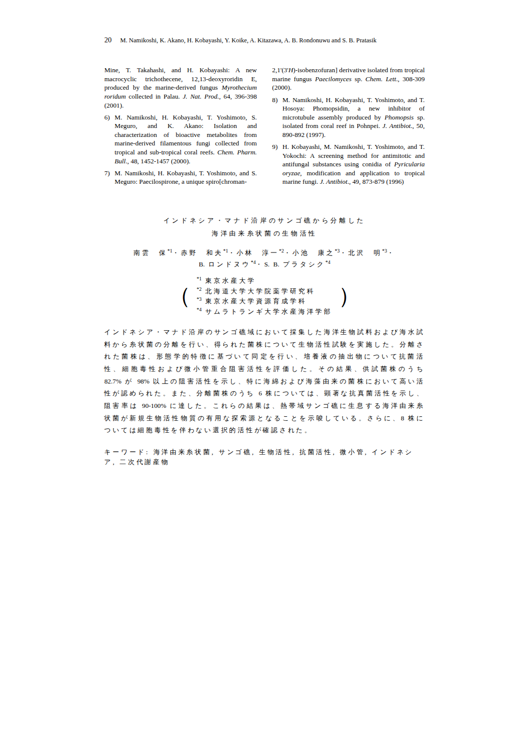20 M. Namikoshi, K. Akano, H. Kobayashi, Y. Koike, A. Kitazawa, A. B. Rondonuwu and S. B. Pratasik
Mine, T. Takahashi, and H. Kobayashi: A new macrocyclic trichothecene, 12,13-deoxyroridin E, produced by the marine-derived fungus Myrothecium roridum collected in Palau. J. Nat. Prod., 64, 396-398 (2001).
6)
M. Namikoshi, H. Kobayashi, T. Yoshimoto, S. Meguro, and K. Akano: Isolation and characterization of bioactive metabolites from marine-derived filamentous fungi collected from tropical and sub-tropical coral reefs. Chem. Pharm. Bull., 48, 1452-1457 (2000).
7)
M. Namikoshi, H. Kobayashi, T. Yoshimoto, and S. Meguro: Paecilospirone, a unique spiro[chroman-
2,1'(3'H)-isobenzofuran] derivative isolated from tropical marine fungus Paecilomyces sp. Chem. Lett., 308-309 (2000).
8)
M. Namikoshi, H. Kobayashi, T. Yoshimoto, and T. Hosoya: Phomopsidin, a new inhibitor of microtubule assembly produced by Phomopsis sp. isolated from coral reef in Pohnpei. J. Antibiot., 50, 890-892 (1997).
9)
H. Kobayashi, M. Namikoshi, T. Yoshimoto, and T. Yokochi: A screening method for antimitotic and antifungal substances using conidia of Pyricularia oryzae, modification and application to tropical marine fungi. J. Antibiot., 49, 873-879 (1996)
インドネシア・マナド沿岸のサンゴ礁から分離した 海洋由来糸状菌の生物活性
南雲　保*1・赤野　和夫*1・小林　淳一*2・小池　康之*3・北沢　明*3・
B. ロンドヌウ*4・S. B. プラタシク*4
（ *1 東京水産大学
*2 北海道大学大学院薬学研究科
*3 東京水産大学資源育成学科
*4 サムラトランギ大学水産海洋学部 ）
インドネシア・マナド沿岸のサンゴ礁域において採集した海洋生物試料および海水試料から糸状菌の分離を行い、得られた菌株について生物活性試験を実施した。分離された菌株は、形態学的特徴に基づいて同定を行い、培養液の抽出物について抗菌活性、細胞毒性および微小管重合阻害活性を評価した。その結果、供試菌株のうち 82.7% が 98% 以上の阻害活性を示し、特に海綿および海藻由来の菌株において高い活性が認められた。また、分離菌株のうち 6 株については、顕著な抗真菌活性を示し、阻害率は 90-100% に達した。これらの結果は、熱帯域サンゴ礁に生息する海洋由来糸状菌が新規生物活性物質の有用な探索源となることを示唆している。さらに、8 株については細胞毒性を伴わない選択的活性が確認された。
キーワード: 海洋由来糸状菌, サンゴ礁, 生物活性, 抗菌活性, 微小管, インドネシア, 二次代謝産物